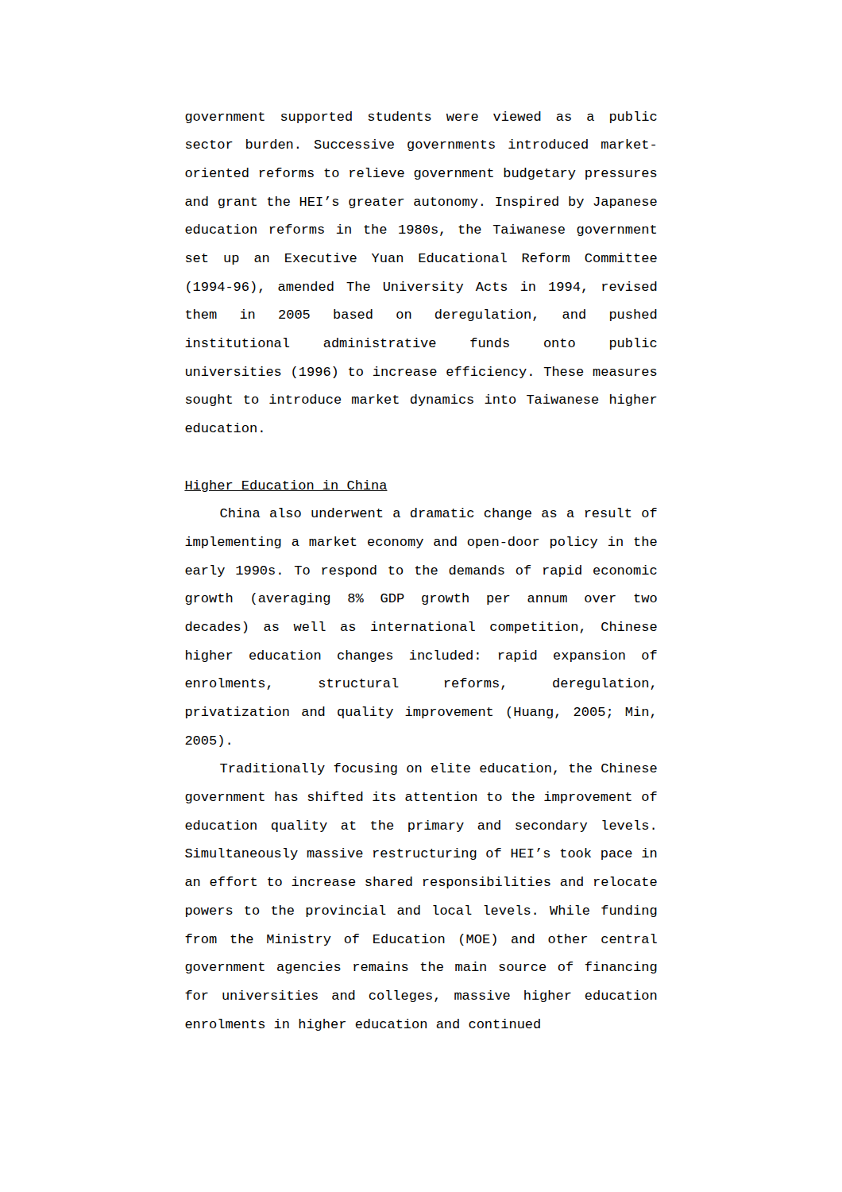government supported students were viewed as a public sector burden. Successive governments introduced market-oriented reforms to relieve government budgetary pressures and grant the HEI’s greater autonomy. Inspired by Japanese education reforms in the 1980s, the Taiwanese government set up an Executive Yuan Educational Reform Committee (1994-96), amended The University Acts in 1994, revised them in 2005 based on deregulation, and pushed institutional administrative funds onto public universities (1996) to increase efficiency. These measures sought to introduce market dynamics into Taiwanese higher education.
Higher Education in China
China also underwent a dramatic change as a result of implementing a market economy and open-door policy in the early 1990s. To respond to the demands of rapid economic growth (averaging 8% GDP growth per annum over two decades) as well as international competition, Chinese higher education changes included: rapid expansion of enrolments, structural reforms, deregulation, privatization and quality improvement (Huang, 2005; Min, 2005).
Traditionally focusing on elite education, the Chinese government has shifted its attention to the improvement of education quality at the primary and secondary levels. Simultaneously massive restructuring of HEI’s took pace in an effort to increase shared responsibilities and relocate powers to the provincial and local levels. While funding from the Ministry of Education (MOE) and other central government agencies remains the main source of financing for universities and colleges, massive higher education enrolments in higher education and continued